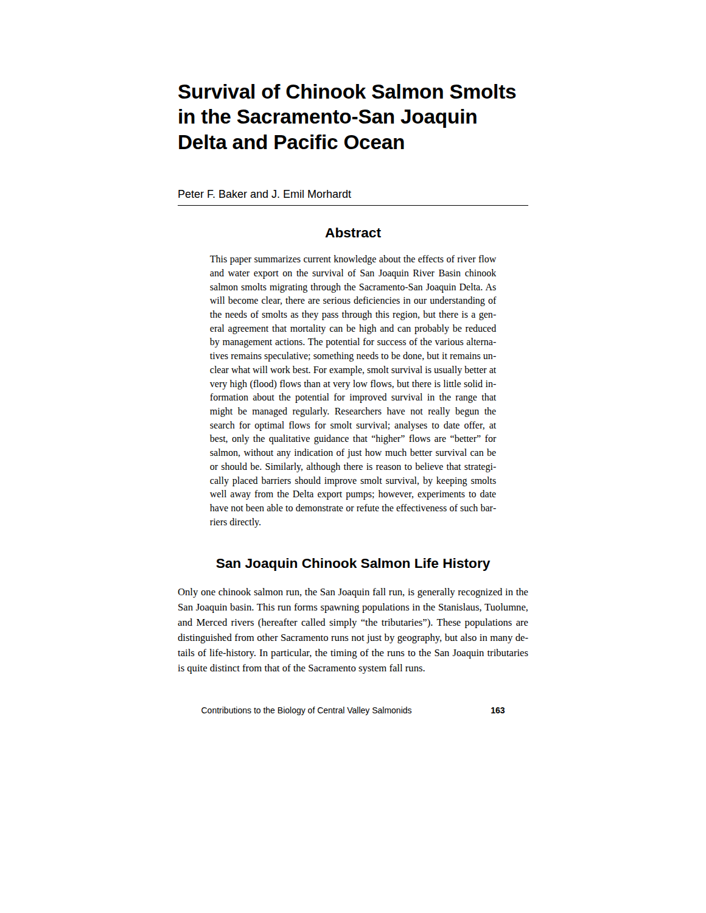Survival of Chinook Salmon Smolts
in the Sacramento-San Joaquin Delta and Pacific Ocean
Peter F. Baker and J. Emil Morhardt
Abstract
This paper summarizes current knowledge about the effects of river flow and water export on the survival of San Joaquin River Basin chinook salmon smolts migrating through the Sacramento-San Joaquin Delta. As will become clear, there are serious deficiencies in our understanding of the needs of smolts as they pass through this region, but there is a general agreement that mortality can be high and can probably be reduced by management actions. The potential for success of the various alternatives remains speculative; something needs to be done, but it remains unclear what will work best. For example, smolt survival is usually better at very high (flood) flows than at very low flows, but there is little solid information about the potential for improved survival in the range that might be managed regularly. Researchers have not really begun the search for optimal flows for smolt survival; analyses to date offer, at best, only the qualitative guidance that “higher” flows are “better” for salmon, without any indication of just how much better survival can be or should be. Similarly, although there is reason to believe that strategically placed barriers should improve smolt survival, by keeping smolts well away from the Delta export pumps; however, experiments to date have not been able to demonstrate or refute the effectiveness of such barriers directly.
San Joaquin Chinook Salmon Life History
Only one chinook salmon run, the San Joaquin fall run, is generally recognized in the San Joaquin basin. This run forms spawning populations in the Stanislaus, Tuolumne, and Merced rivers (hereafter called simply “the tributaries”). These populations are distinguished from other Sacramento runs not just by geography, but also in many details of life-history. In particular, the timing of the runs to the San Joaquin tributaries is quite distinct from that of the Sacramento system fall runs.
Contributions to the Biology of Central Valley Salmonids 163